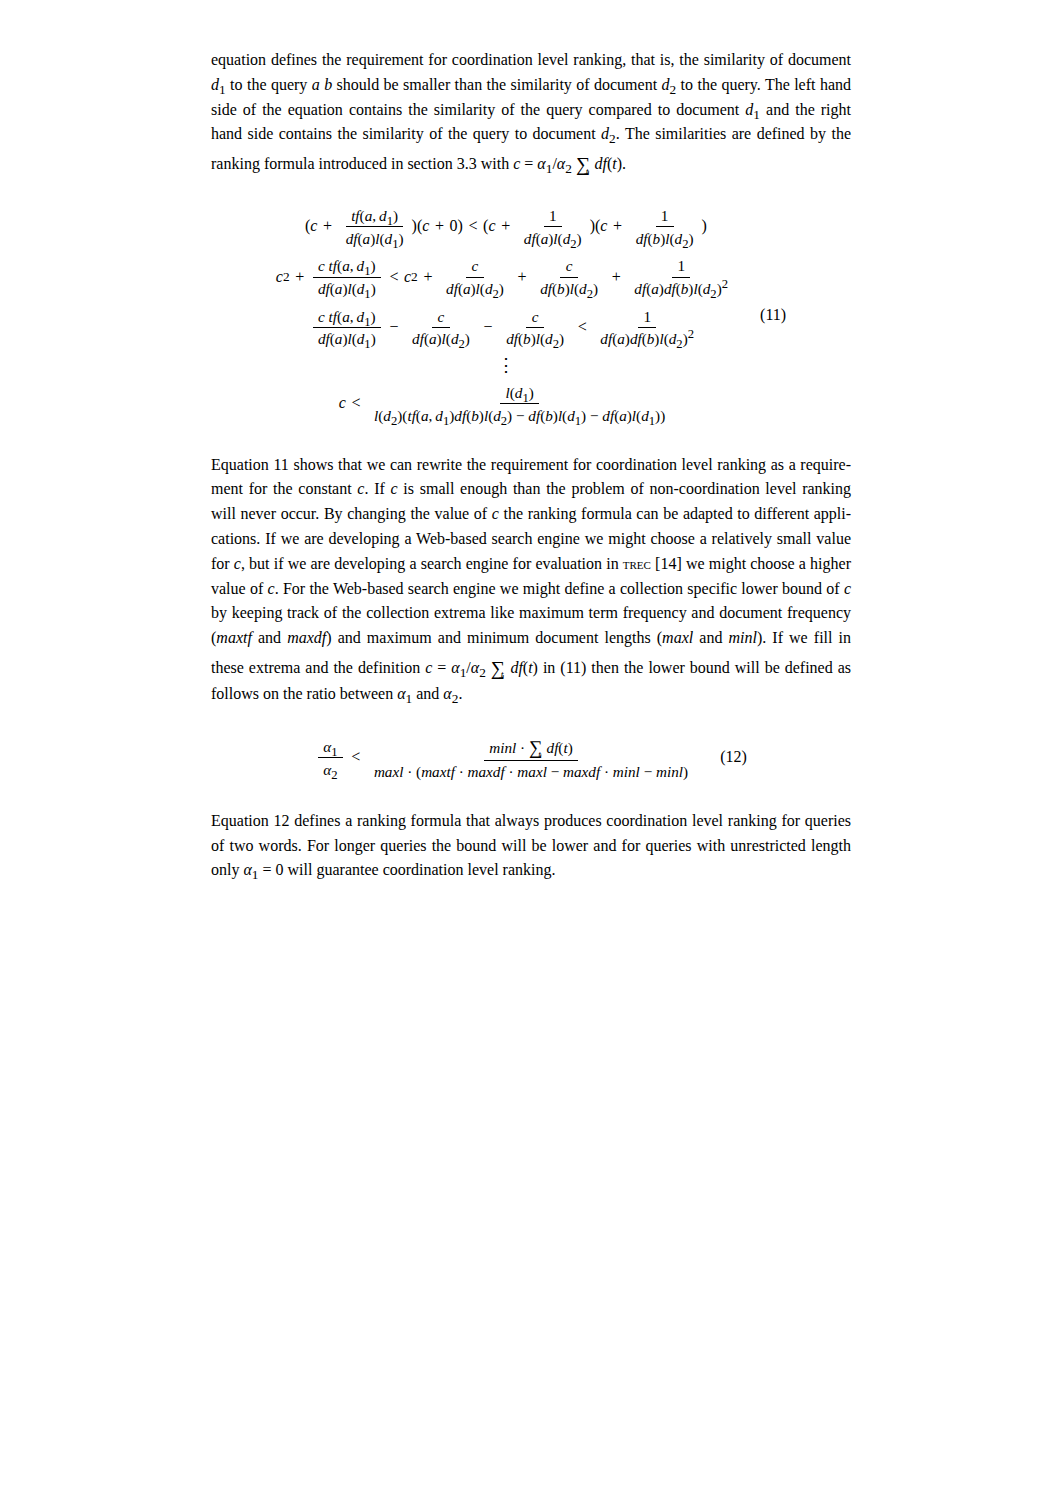equation defines the requirement for coordination level ranking, that is, the similarity of document d1 to the query a b should be smaller than the similarity of document d2 to the query. The left hand side of the equation contains the similarity of the query compared to document d1 and the right hand side contains the similarity of the query to document d2. The similarities are defined by the ranking formula introduced in section 3.3 with c = α1/α2 ∑t df(t).
(c+tf(a, d1) df(a)l(d1))(c+0) < (c+1 df(a)l(d2))(c+1 df(b)l(d2))
c2+c tf(a, d1) df(a)l(d1) < c2+cdf(a)l(d2)+cdf(b)l(d2)+1 df(a)df(b)l(d2)2
c tf(a, d1) df(a)l(d1)−cdf(a)l(d2)−cdf(b)l(d2) < 1 df(a)df(b)l(d2)2
⋮
c < l(d1) l(d2)(tf(a, d1)df(b)l(d2) − df(b)l(d1) − df(a)l(d1))
(11)
Equation 11 shows that we can rewrite the requirement for coordination level ranking as a requirement for the constant c. If c is small enough than the problem of non-coordination level ranking will never occur. By changing the value of c the ranking formula can be adapted to different applications. If we are developing a Web-based search engine we might choose a relatively small value for c, but if we are developing a search engine for evaluation in trec [14] we might choose a higher value of c. For the Web-based search engine we might define a collection specific lower bound of c by keeping track of the collection extrema like maximum term frequency and document frequency (maxtf and maxdf) and maximum and minimum document lengths (maxl and minl). If we fill in these extrema and the definition c = α1/α2 ∑t df(t) in (11) then the lower bound will be defined as follows on the ratio between α1 and α2.
α1 α2 < minl·∑t df(t) maxl·(maxtf·maxdf·maxl − maxdf·minl − minl)
(12)
Equation 12 defines a ranking formula that always produces coordination level ranking for queries of two words. For longer queries the bound will be lower and for queries with unrestricted length only α1 = 0 will guarantee coordination level ranking.